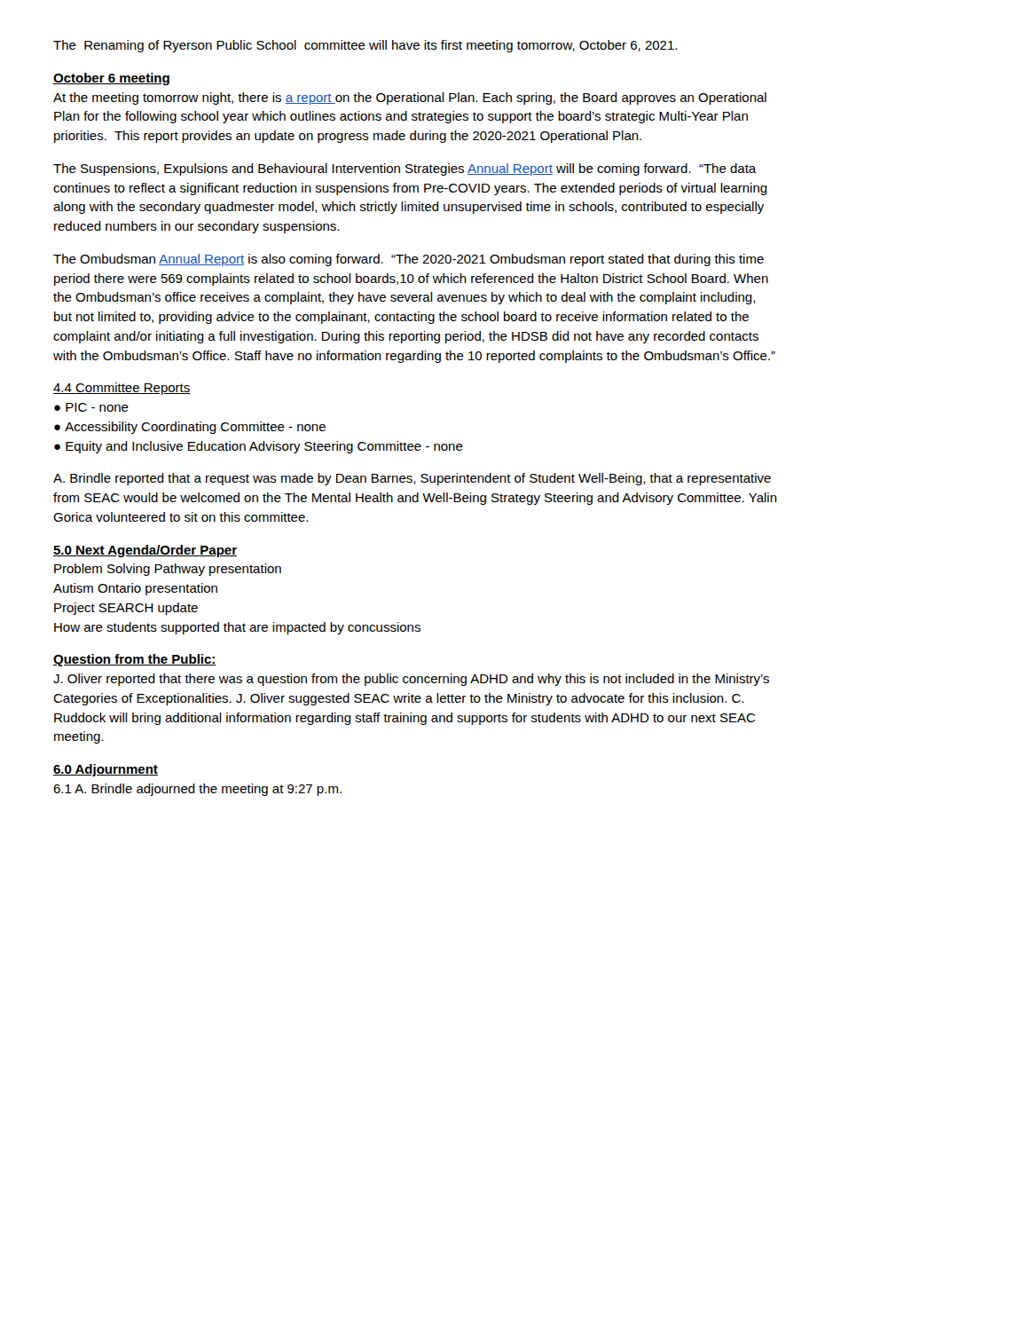The Renaming of Ryerson Public School committee will have its first meeting tomorrow, October 6, 2021.
October 6 meeting
At the meeting tomorrow night, there is a report on the Operational Plan. Each spring, the Board approves an Operational Plan for the following school year which outlines actions and strategies to support the board’s strategic Multi-Year Plan priorities. This report provides an update on progress made during the 2020-2021 Operational Plan.
The Suspensions, Expulsions and Behavioural Intervention Strategies Annual Report will be coming forward. “The data continues to reflect a significant reduction in suspensions from Pre-COVID years. The extended periods of virtual learning along with the secondary quadmester model, which strictly limited unsupervised time in schools, contributed to especially reduced numbers in our secondary suspensions.
The Ombudsman Annual Report is also coming forward. “The 2020-2021 Ombudsman report stated that during this time period there were 569 complaints related to school boards,10 of which referenced the Halton District School Board. When the Ombudsman’s office receives a complaint, they have several avenues by which to deal with the complaint including, but not limited to, providing advice to the complainant, contacting the school board to receive information related to the complaint and/or initiating a full investigation. During this reporting period, the HDSB did not have any recorded contacts with the Ombudsman’s Office. Staff have no information regarding the 10 reported complaints to the Ombudsman’s Office.”
4.4 Committee Reports
PIC - none
Accessibility Coordinating Committee - none
Equity and Inclusive Education Advisory Steering Committee - none
A. Brindle reported that a request was made by Dean Barnes, Superintendent of Student Well-Being, that a representative from SEAC would be welcomed on the The Mental Health and Well-Being Strategy Steering and Advisory Committee. Yalin Gorica volunteered to sit on this committee.
5.0 Next Agenda/Order Paper
Problem Solving Pathway presentation
Autism Ontario presentation
Project SEARCH update
How are students supported that are impacted by concussions
Question from the Public:
J. Oliver reported that there was a question from the public concerning ADHD and why this is not included in the Ministry’s Categories of Exceptionalities. J. Oliver suggested SEAC write a letter to the Ministry to advocate for this inclusion. C. Ruddock will bring additional information regarding staff training and supports for students with ADHD to our next SEAC meeting.
6.0 Adjournment
6.1 A. Brindle adjourned the meeting at 9:27 p.m.